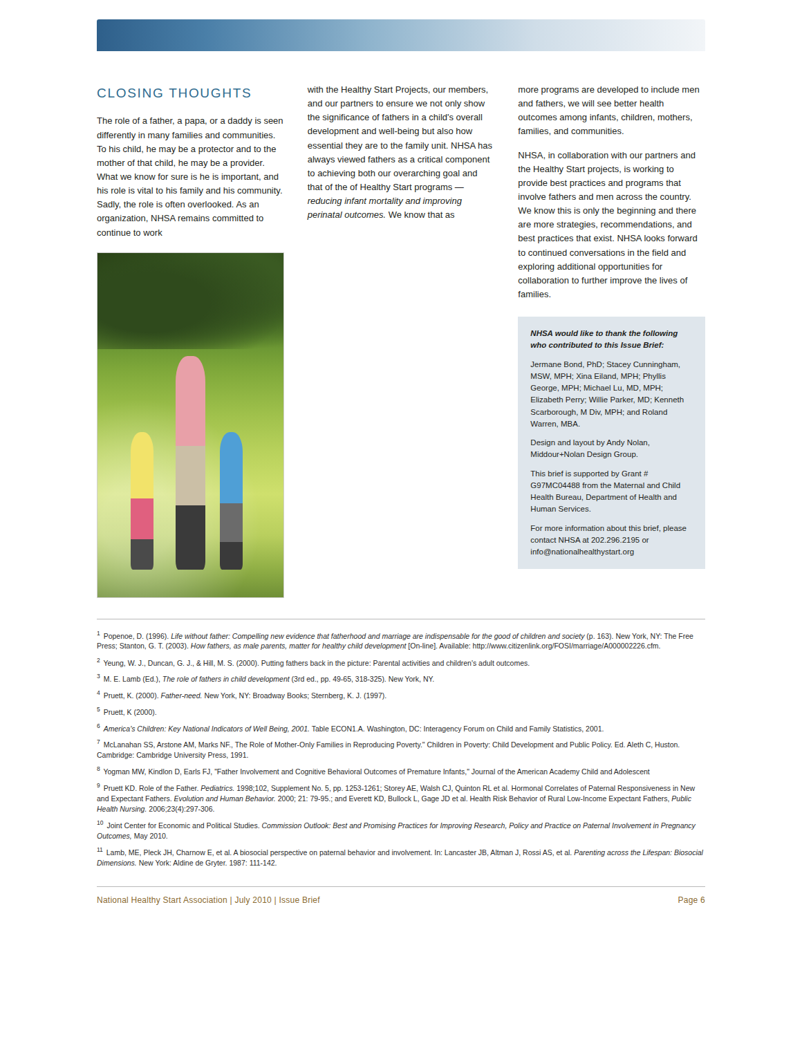Closing Thoughts
The role of a father, a papa, or a daddy is seen differently in many families and communities. To his child, he may be a protector and to the mother of that child, he may be a provider. What we know for sure is he is important, and his role is vital to his family and his community. Sadly, the role is often overlooked. As an organization, NHSA remains committed to continue to work
with the Healthy Start Projects, our members, and our partners to ensure we not only show the significance of fathers in a child's overall development and well-being but also how essential they are to the family unit. NHSA has always viewed fathers as a critical component to achieving both our overarching goal and that of the of Healthy Start programs — reducing infant mortality and improving perinatal outcomes. We know that as
more programs are developed to include men and fathers, we will see better health outcomes among infants, children, mothers, families, and communities.
NHSA, in collaboration with our partners and the Healthy Start projects, is working to provide best practices and programs that involve fathers and men across the country. We know this is only the beginning and there are more strategies, recommendations, and best practices that exist. NHSA looks forward to continued conversations in the field and exploring additional opportunities for collaboration to further improve the lives of families.
NHSA would like to thank the following who contributed to this Issue Brief:
Jermane Bond, PhD; Stacey Cunningham, MSW, MPH; Xina Eiland, MPH; Phyllis George, MPH; Michael Lu, MD, MPH; Elizabeth Perry; Willie Parker, MD; Kenneth Scarborough, M Div, MPH; and Roland Warren, MBA.
Design and layout by Andy Nolan, Middour+Nolan Design Group.
This brief is supported by Grant # G97MC04488 from the Maternal and Child Health Bureau, Department of Health and Human Services.
For more information about this brief, please contact NHSA at 202.296.2195 or info@nationalhealthystart.org
1 Popenoe, D. (1996). Life without father: Compelling new evidence that fatherhood and marriage are indispensable for the good of children and society (p. 163). New York, NY: The Free Press; Stanton, G. T. (2003). How fathers, as male parents, matter for healthy child development [On-line]. Available: http://www.citizenlink.org/FOSI/marriage/A000002226.cfm.
2 Yeung, W. J., Duncan, G. J., & Hill, M. S. (2000). Putting fathers back in the picture: Parental activities and children's adult outcomes.
3 M. E. Lamb (Ed.), The role of fathers in child development (3rd ed., pp. 49-65, 318-325). New York, NY.
4 Pruett, K. (2000). Father-need. New York, NY: Broadway Books; Sternberg, K. J. (1997).
5 Pruett, K (2000).
6 America's Children: Key National Indicators of Well Being, 2001. Table ECON1.A. Washington, DC: Interagency Forum on Child and Family Statistics, 2001.
7 McLanahan SS, Arstone AM, Marks NF., The Role of Mother-Only Families in Reproducing Poverty." Children in Poverty: Child Development and Public Policy. Ed. Aleth C, Huston. Cambridge: Cambridge University Press, 1991.
8 Yogman MW, Kindlon D, Earls FJ, "Father Involvement and Cognitive Behavioral Outcomes of Premature Infants," Journal of the American Academy Child and Adolescent
9 Pruett KD. Role of the Father. Pediatrics. 1998;102, Supplement No. 5, pp. 1253-1261; Storey AE, Walsh CJ, Quinton RL et al. Hormonal Correlates of Paternal Responsiveness in New and Expectant Fathers. Evolution and Human Behavior. 2000; 21: 79-95.; and Everett KD, Bullock L, Gage JD et al. Health Risk Behavior of Rural Low-Income Expectant Fathers, Public Health Nursing. 2006;23(4):297-306.
10 Joint Center for Economic and Political Studies. Commission Outlook: Best and Promising Practices for Improving Research, Policy and Practice on Paternal Involvement in Pregnancy Outcomes, May 2010.
11 Lamb, ME, Pleck JH, Charnow E, et al. A biosocial perspective on paternal behavior and involvement. In: Lancaster JB, Altman J, Rossi AS, et al. Parenting across the Lifespan: Biosocial Dimensions. New York: Aldine de Gryter. 1987: 111-142.
National Healthy Start Association | July 2010 | Issue Brief
Page 6